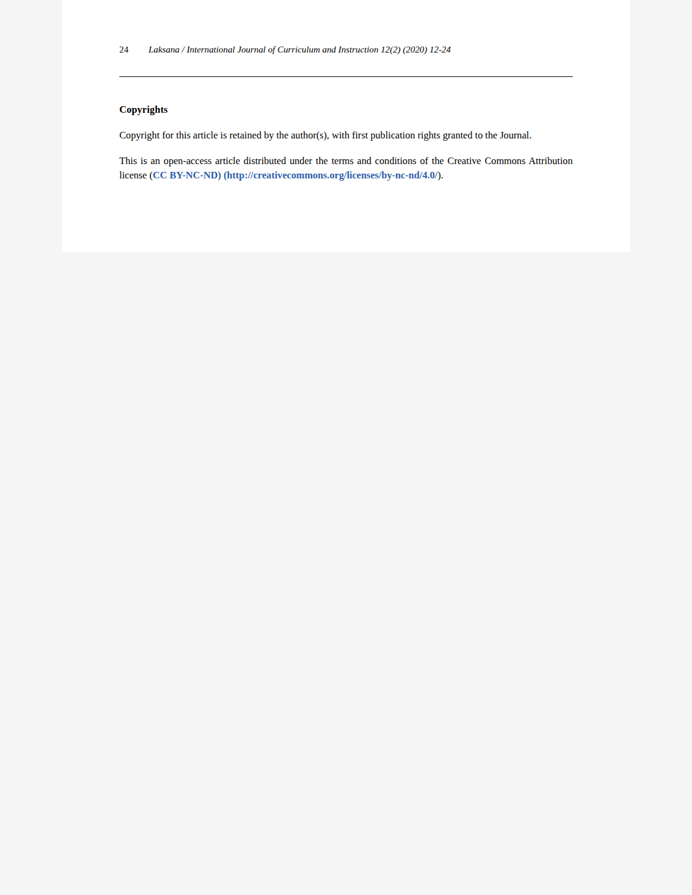24 Laksana / International Journal of Curriculum and Instruction 12(2) (2020) 12-24
Copyrights
Copyright for this article is retained by the author(s), with first publication rights granted to the Journal.
This is an open-access article distributed under the terms and conditions of the Creative Commons Attribution license (CC BY-NC-ND) (http://creativecommons.org/licenses/by-nc-nd/4.0/).